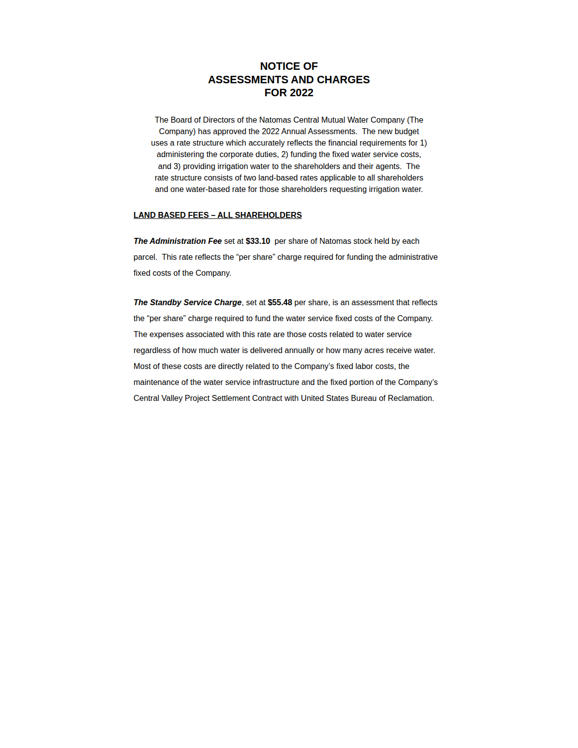NOTICE OF
ASSESSMENTS AND CHARGES
FOR 2022
The Board of Directors of the Natomas Central Mutual Water Company (The Company) has approved the 2022 Annual Assessments. The new budget uses a rate structure which accurately reflects the financial requirements for 1) administering the corporate duties, 2) funding the fixed water service costs, and 3) providing irrigation water to the shareholders and their agents. The rate structure consists of two land-based rates applicable to all shareholders and one water-based rate for those shareholders requesting irrigation water.
LAND BASED FEES – ALL SHAREHOLDERS
The Administration Fee set at $33.10 per share of Natomas stock held by each parcel. This rate reflects the “per share” charge required for funding the administrative fixed costs of the Company.
The Standby Service Charge, set at $55.48 per share, is an assessment that reflects the “per share” charge required to fund the water service fixed costs of the Company. The expenses associated with this rate are those costs related to water service regardless of how much water is delivered annually or how many acres receive water. Most of these costs are directly related to the Company’s fixed labor costs, the maintenance of the water service infrastructure and the fixed portion of the Company’s Central Valley Project Settlement Contract with United States Bureau of Reclamation.